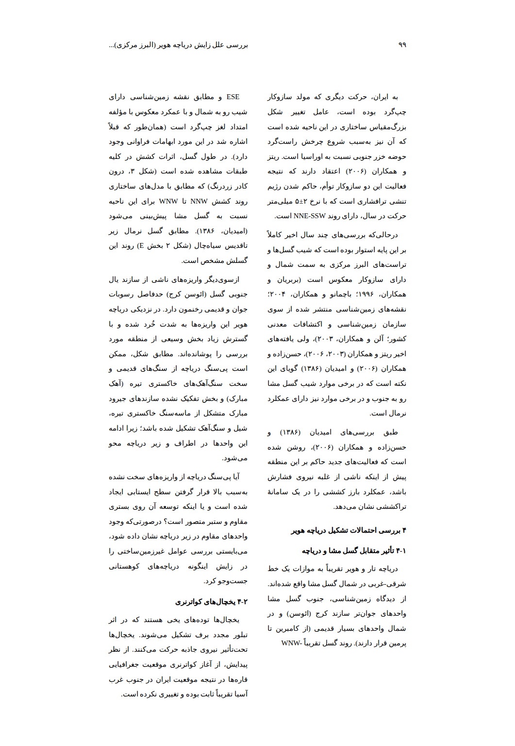۹۹ بررسی علل زایش دریاچه هویر (البرز مرکزی)...
به ایران، حرکت دیگری که مولد سازوکار چپ‌گرد بوده است، عامل تغییر شکل بزرگ‌مقیاس ساختاری در این ناحیه شده است که آن نیز به‌سبب شروع چرخش راست‌گرد حوضه خزر جنوبی نسبت به اوراسیا است. ریتز و همکاران (۲۰۰۶) اعتقاد دارند که نتیجه فعالیت این دو سازوکار توأم، حاکم شدن رژیم تنشی ترافشاری است که با نرخ ۲±۵ میلی‌متر حرکت در سال، دارای روند NNE-SSW است.
درحالی‌که بررسی‌های چند سال اخیر کاملاً بر این پایه استوار بوده است که شیب گسل‌ها و تراست‌های البرز مرکزی به سمت شمال و دارای سازوکار معکوس است (بربریان و همکاران، ۱۹۹۶؛ باچمانو و همکاران، ۲۰۰۴؛ نقشه‌های زمین‌شناسی منتشر شده از سوی سازمان زمین‌شناسی و اکتشافات معدنی کشور؛ آلن و همکاران، ۲۰۰۳)، ولی یافته‌های اخیر ریتز و همکاران (۲۰۰۳، ۲۰۰۶)، حسن‌زاده و همکاران (۲۰۰۶) و امیدیان (۱۳۸۶) گویای این نکته است که در برخی موارد شیب گسل مشا رو به جنوب و در برخی موارد نیز دارای عمکلرد نرمال است.
طبق بررسی‌های امیدیان (۱۳۸۶) و حسن‌زاده و همکاران (۲۰۰۶)، روشن شده است که فعالیت‌های جدید حاکم بر این منطقه پیش از اینکه ناشی از غلبه نیروی فشارش باشد، عمکلرد بارز کششی را در یک سامانۀ تراکششی نشان می‌دهد.
۴ بررسی احتمالات تشکیل دریاچه هویر
۴-۱ تأثیر متقابل گسل مشا و دریاچه
دریاچه تار و هویر تقریباً به موازات یک خط شرقی-غربی در شمال گسل مشا واقع شده‌اند. از دیدگاه زمین‌شناسی، جنوب گسل مشا واحدهای جوان‌تر سازند کرج (ائوسن) و در شمال واحدهای بسیار قدیمی (از کامبرین تا پرمین قرار دارند). روند گسل تقریباً WNW-
ESE و مطابق نقشه زمین‌شناسی دارای شیب رو به شمال و با عمکرد معکوس با مؤلفه امتداد لغز چپ‌گرد است (همان‌طور که قبلاً اشاره شد در این مورد ابهامات فراوانی وجود دارد). در طول گسل، اثرات کشش در کلیه طبقات مشاهده شده است (شکل ۳، درون کادر زردرنگ) که مطابق با مدل‌های ساختاری روند کشش NNW تا WNW برای این ناحیه نسبت به گسل مشا پیش‌بینی می‌شود (امیدیان، ۱۳۸۶). مطابق گسل نرمال زیر تاقدیس سیاه‌چال (شکل ۲ بخش E) روند این گسلش مشخص است.
ازسوی‌دیگر واریزه‌های ناشی از سازند یال جنوبی گسل (ائوسن کرج) حدفاصل رسوبات جوان و قدیمی رخنمون دارد. در نزدیکی دریاچه هویر این واریزه‌ها به شدت خُرد شده و با گسترش زیاد بخش وسیعی از منطقه مورد بررسی را پوشانده‌اند. مطابق شکل، ممکن است پی‌سنگ دریاچه از سنگ‌های قدیمی و سخت سنگ‌آهک‌های خاکستری تیره (آهک مبارک) و بخش تفکیک نشده سازندهای جیرود مبارک متشکل از ماسه‌سنگ خاکستری تیره، شیل و سنگ‌آهک تشکیل شده باشد؛ زیرا ادامه این واحدها در اطراف و زیر دریاچه محو می‌شود.
آیا پی‌سنگ دریاچه از واریزه‌های سخت نشده به‌سبب بالا قرار گرفتن سطح ایستابی ایجاد شده است و یا اینکه توسعه آن روی بستری مقاوم و ستبر متصور است؟ درصورتی‌که وجود واحدهای مقاوم در زیر دریاچه نشان داده شود، می‌بایستی بررسی عوامل غیرزمین‌ساختی را در زایش اینگونه دریاچه‌های کوهستانی جست‌وجو کرد.
۴-۲ یخچال‌های کواترنری
یخچال‌ها توده‌های یخی هستند که در اثر تبلور مجدد برف تشکیل می‌شوند. یخچال‌ها تحت‌تأثیر نیروی جاذبه حرکت می‌کنند. از نظر پیدایش، از آغاز کواترنری موقعیت جغرافیایی قاره‌ها در نتیجه موقعیت ایران در جنوب غرب آسیا تقریباً ثابت بوده و تغییری نکرده است.